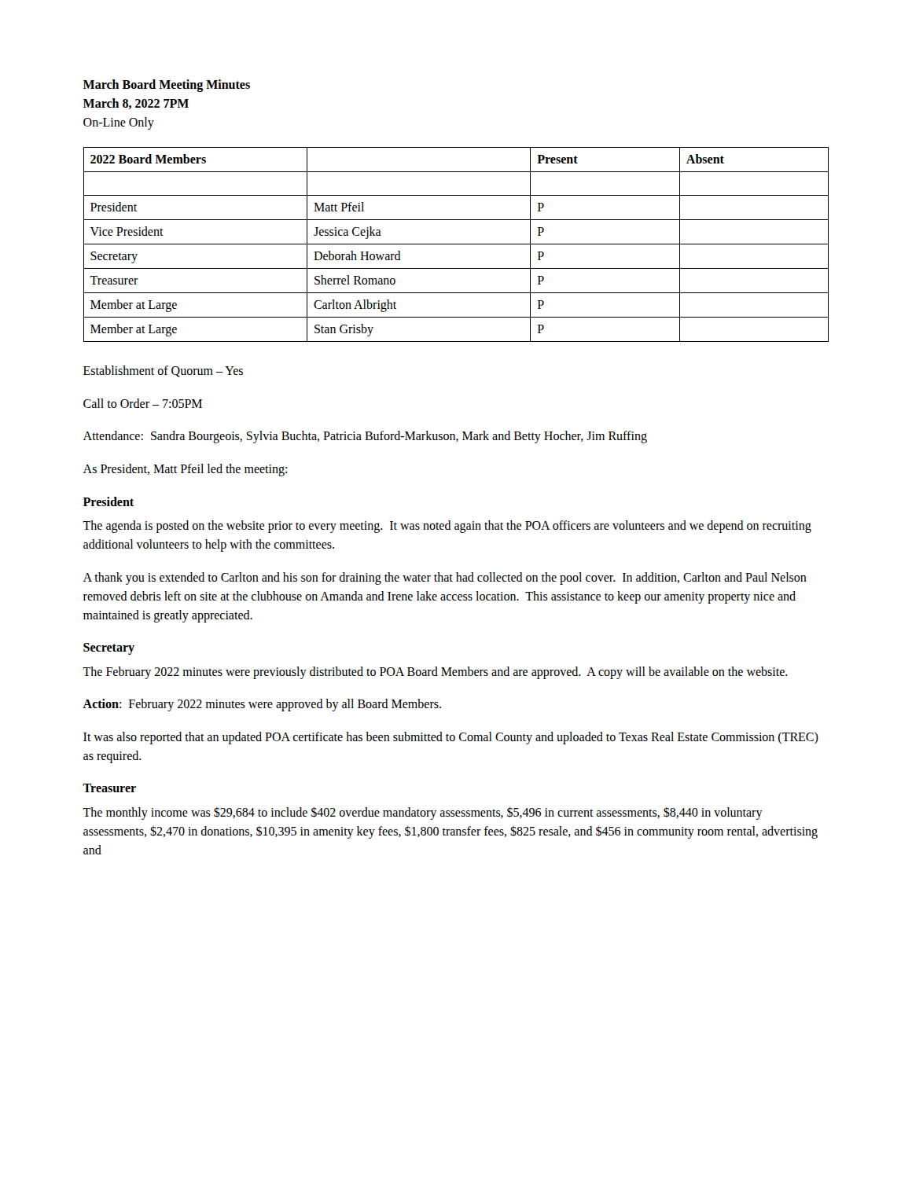March Board Meeting Minutes
March 8, 2022 7PM
On-Line Only
| 2022 Board Members | | Present | Absent |
| --- | --- | --- | --- |
| President | Matt Pfeil | P | |
| Vice President | Jessica Cejka | P | |
| Secretary | Deborah Howard | P | |
| Treasurer | Sherrel Romano | P | |
| Member at Large | Carlton Albright | P | |
| Member at Large | Stan Grisby | P | |
Establishment of Quorum – Yes
Call to Order – 7:05PM
Attendance: Sandra Bourgeois, Sylvia Buchta, Patricia Buford-Markuson, Mark and Betty Hocher, Jim Ruffing
As President, Matt Pfeil led the meeting:
President
The agenda is posted on the website prior to every meeting. It was noted again that the POA officers are volunteers and we depend on recruiting additional volunteers to help with the committees.
A thank you is extended to Carlton and his son for draining the water that had collected on the pool cover. In addition, Carlton and Paul Nelson removed debris left on site at the clubhouse on Amanda and Irene lake access location. This assistance to keep our amenity property nice and maintained is greatly appreciated.
Secretary
The February 2022 minutes were previously distributed to POA Board Members and are approved. A copy will be available on the website.
Action: February 2022 minutes were approved by all Board Members.
It was also reported that an updated POA certificate has been submitted to Comal County and uploaded to Texas Real Estate Commission (TREC) as required.
Treasurer
The monthly income was $29,684 to include $402 overdue mandatory assessments, $5,496 in current assessments, $8,440 in voluntary assessments, $2,470 in donations, $10,395 in amenity key fees, $1,800 transfer fees, $825 resale, and $456 in community room rental, advertising and